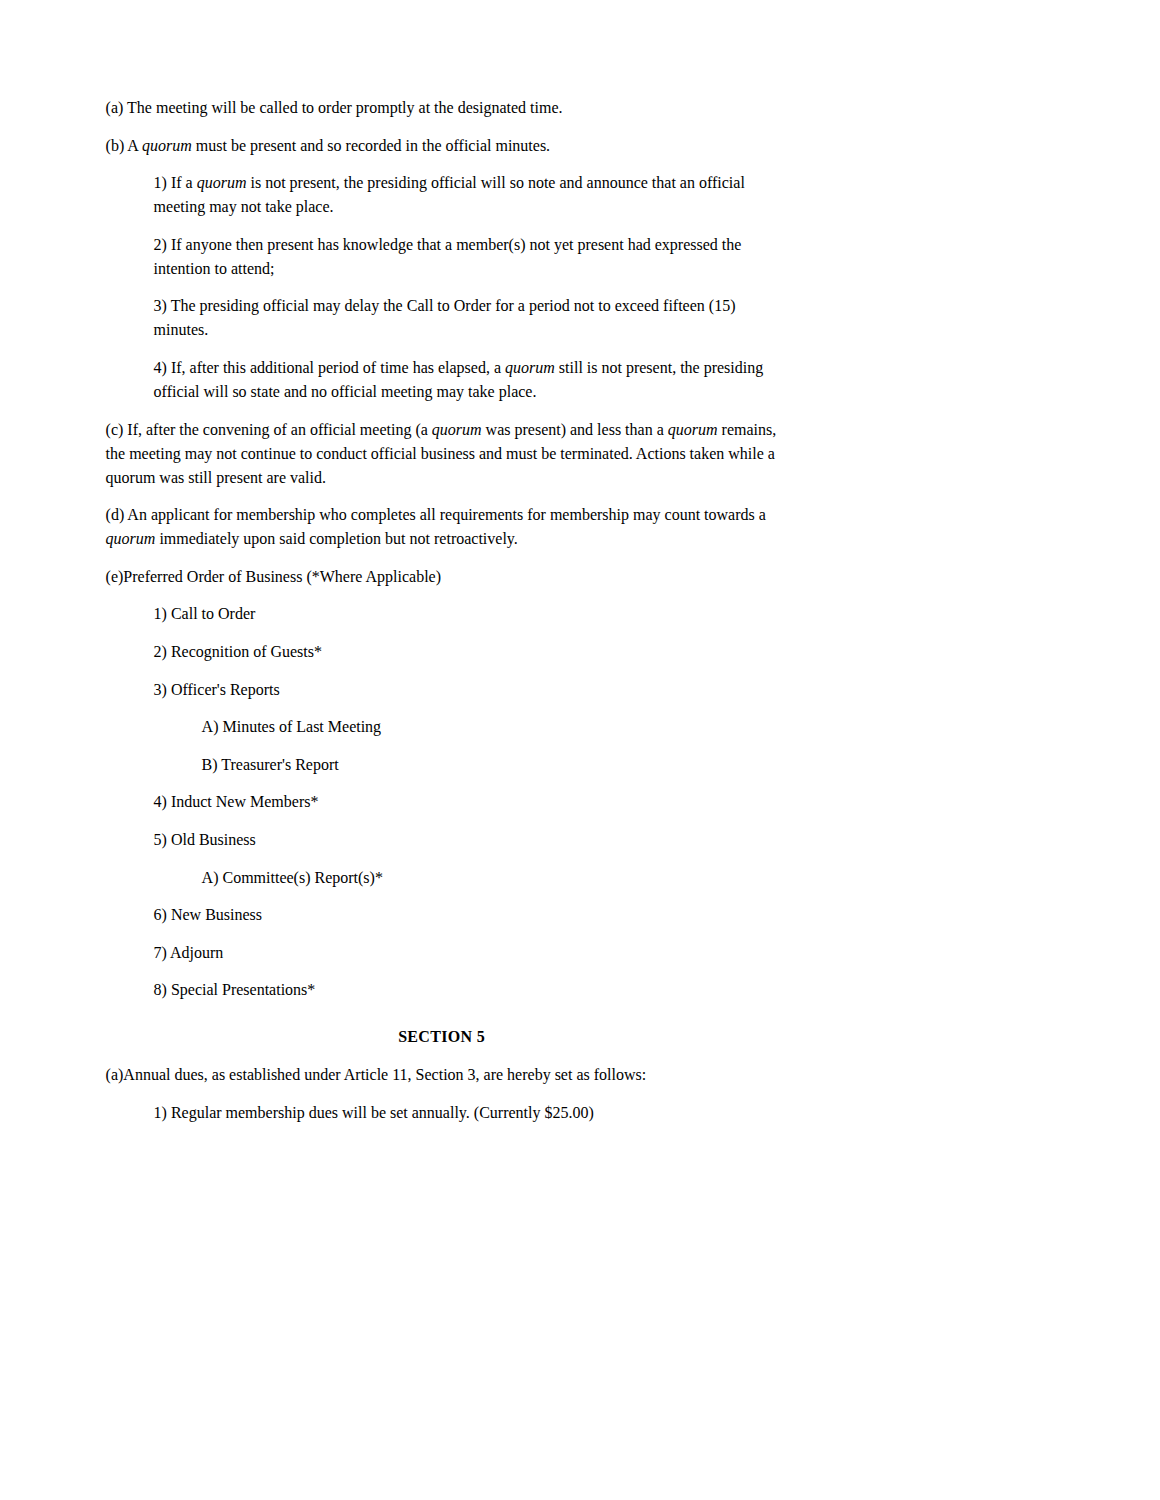(a) The meeting will be called to order promptly at the designated time.
(b) A quorum must be present and so recorded in the official minutes.
1) If a quorum is not present, the presiding official will so note and announce that an official meeting may not take place.
2) If anyone then present has knowledge that a member(s) not yet present had expressed the intention to attend;
3) The presiding official may delay the Call to Order for a period not to exceed fifteen (15) minutes.
4) If, after this additional period of time has elapsed, a quorum still is not present, the presiding official will so state and no official meeting may take place.
(c) If, after the convening of an official meeting (a quorum was present) and less than a quorum remains, the meeting may not continue to conduct official business and must be terminated. Actions taken while a quorum was still present are valid.
(d) An applicant for membership who completes all requirements for membership may count towards a quorum immediately upon said completion but not retroactively.
(e)Preferred Order of Business (*Where Applicable)
1) Call to Order
2) Recognition of Guests*
3) Officer's Reports
A) Minutes of Last Meeting
B) Treasurer's Report
4) Induct New Members*
5) Old Business
A) Committee(s) Report(s)*
6) New Business
7) Adjourn
8) Special Presentations*
SECTION 5
(a)Annual dues, as established under Article 11, Section 3, are hereby set as follows:
1) Regular membership dues will be set annually. (Currently $25.00)